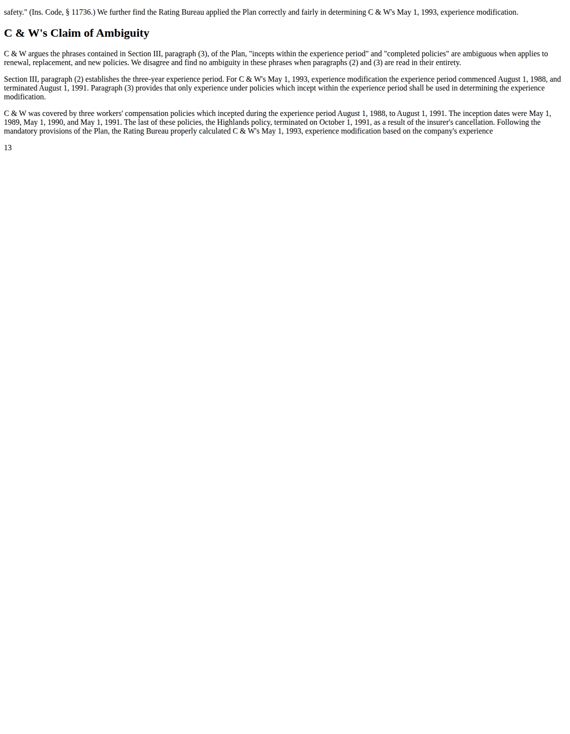safety." (Ins. Code, § 11736.) We further find the Rating Bureau applied the Plan correctly and fairly in determining C & W's May 1, 1993, experience modification.
C & W's Claim of Ambiguity
C & W argues the phrases contained in Section III, paragraph (3), of the Plan, "incepts within the experience period" and "completed policies" are ambiguous when applies to renewal, replacement, and new policies. We disagree and find no ambiguity in these phrases when paragraphs (2) and (3) are read in their entirety.
Section III, paragraph (2) establishes the three-year experience period. For C & W's May 1, 1993, experience modification the experience period commenced August 1, 1988, and terminated August 1, 1991. Paragraph (3) provides that only experience under policies which incept within the experience period shall be used in determining the experience modification.
C & W was covered by three workers' compensation policies which incepted during the experience period August 1, 1988, to August 1, 1991. The inception dates were May 1, 1989, May 1, 1990, and May 1, 1991. The last of these policies, the Highlands policy, terminated on October 1, 1991, as a result of the insurer's cancellation. Following the mandatory provisions of the Plan, the Rating Bureau properly calculated C & W's May 1, 1993, experience modification based on the company's experience
13